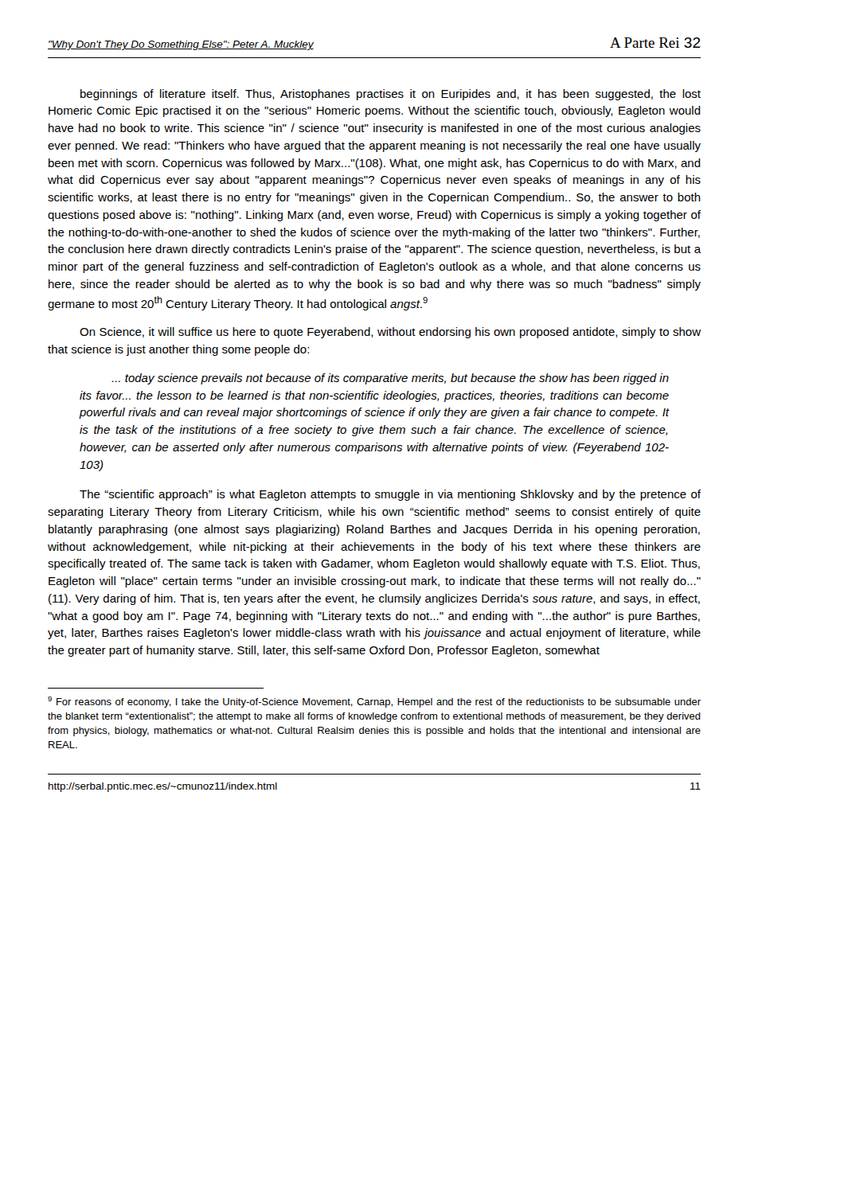"Why Don't They Do Something Else": Peter A. Muckley A Parte Rei 32
beginnings of literature itself. Thus, Aristophanes practises it on Euripides and, it has been suggested, the lost Homeric Comic Epic practised it on the "serious" Homeric poems. Without the scientific touch, obviously, Eagleton would have had no book to write. This science "in" / science "out" insecurity is manifested in one of the most curious analogies ever penned. We read: "Thinkers who have argued that the apparent meaning is not necessarily the real one have usually been met with scorn. Copernicus was followed by Marx..."(108). What, one might ask, has Copernicus to do with Marx, and what did Copernicus ever say about "apparent meanings"? Copernicus never even speaks of meanings in any of his scientific works, at least there is no entry for "meanings" given in the Copernican Compendium.. So, the answer to both questions posed above is: "nothing". Linking Marx (and, even worse, Freud) with Copernicus is simply a yoking together of the nothing-to-do-with-one-another to shed the kudos of science over the myth-making of the latter two "thinkers". Further, the conclusion here drawn directly contradicts Lenin's praise of the "apparent". The science question, nevertheless, is but a minor part of the general fuzziness and self-contradiction of Eagleton's outlook as a whole, and that alone concerns us here, since the reader should be alerted as to why the book is so bad and why there was so much "badness" simply germane to most 20th Century Literary Theory. It had ontological angst.9
On Science, it will suffice us here to quote Feyerabend, without endorsing his own proposed antidote, simply to show that science is just another thing some people do:
... today science prevails not because of its comparative merits, but because the show has been rigged in its favor... the lesson to be learned is that non-scientific ideologies, practices, theories, traditions can become powerful rivals and can reveal major shortcomings of science if only they are given a fair chance to compete. It is the task of the institutions of a free society to give them such a fair chance. The excellence of science, however, can be asserted only after numerous comparisons with alternative points of view. (Feyerabend 102-103)
The “scientific approach” is what Eagleton attempts to smuggle in via mentioning Shklovsky and by the pretence of separating Literary Theory from Literary Criticism, while his own “scientific method” seems to consist entirely of quite blatantly paraphrasing (one almost says plagiarizing) Roland Barthes and Jacques Derrida in his opening peroration, without acknowledgement, while nit-picking at their achievements in the body of his text where these thinkers are specifically treated of. The same tack is taken with Gadamer, whom Eagleton would shallowly equate with T.S. Eliot. Thus, Eagleton will "place" certain terms "under an invisible crossing-out mark, to indicate that these terms will not really do..." (11). Very daring of him. That is, ten years after the event, he clumsily anglicizes Derrida's sous rature, and says, in effect, "what a good boy am I". Page 74, beginning with "Literary texts do not..." and ending with "...the author" is pure Barthes, yet, later, Barthes raises Eagleton's lower middle-class wrath with his jouissance and actual enjoyment of literature, while the greater part of humanity starve. Still, later, this self-same Oxford Don, Professor Eagleton, somewhat
9 For reasons of economy, I take the Unity-of-Science Movement, Carnap, Hempel and the rest of the reductionists to be subsumable under the blanket term “extentionalist”; the attempt to make all forms of knowledge confrom to extentional methods of measurement, be they derived from physics, biology, mathematics or what-not. Cultural Realsim denies this is possible and holds that the intentional and intensional are REAL.
http://serbal.pntic.mec.es/~cmunoz11/index.html 11